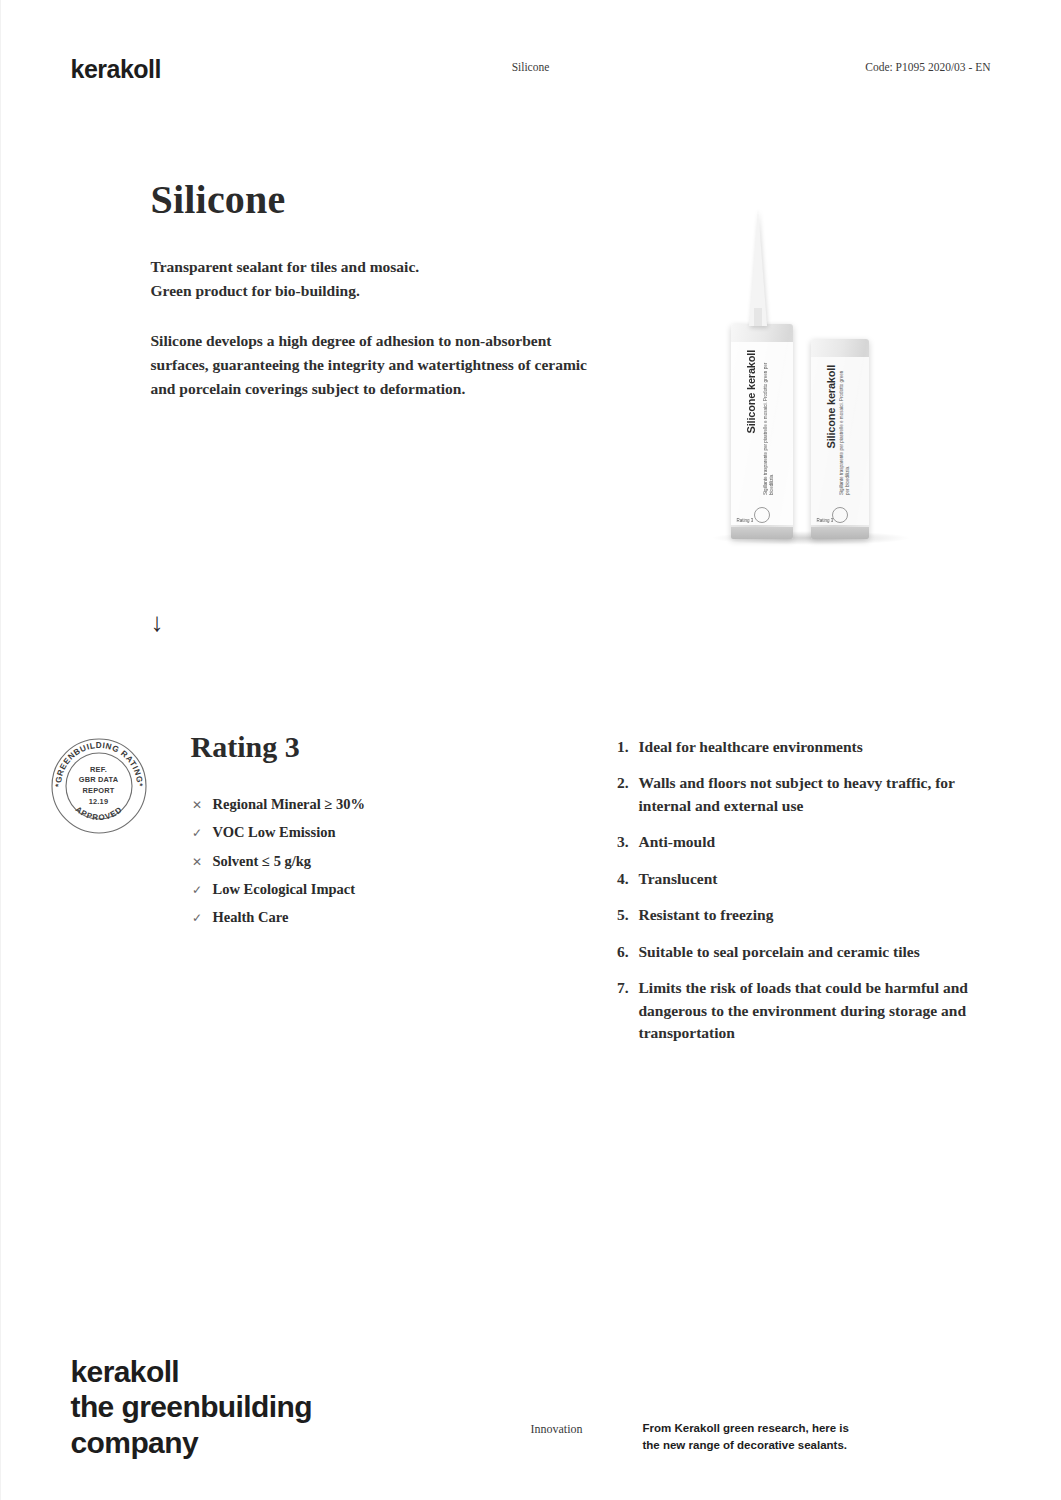kerakoll
Silicone
Code: P1095 2020/03 - EN
Silicone
Transparent sealant for tiles and mosaic.
Green product for bio-building.
Silicone develops a high degree of adhesion to non-absorbent surfaces, guaranteeing the integrity and watertightness of ceramic and porcelain coverings subject to deformation.
Rating 3
Rating 3
↓
*GREENBUILDING RATING* APPROVED
REF.
GBR DATA
REPORT
12.19
Rating 3
✕Regional Mineral ≥ 30%
✓VOC Low Emission
✕Solvent ≤ 5 g/kg
✓Low Ecological Impact
✓Health Care
Ideal for healthcare environments
Walls and floors not subject to heavy traffic, for internal and external use
Anti-mould
Translucent
Resistant to freezing
Suitable to seal porcelain and ceramic tiles
Limits the risk of loads that could be harmful and dangerous to the environment during storage and transportation
kerakoll
the greenbuilding
company
Innovation
From Kerakoll green research, here is
the new range of decorative sealants.